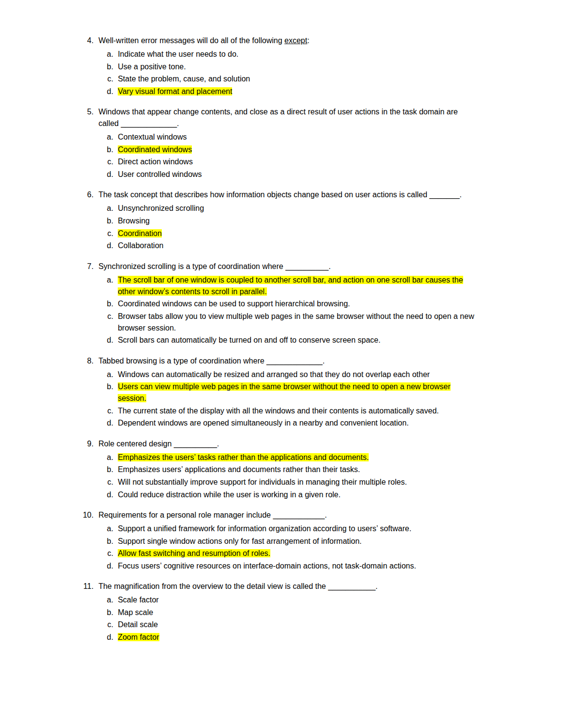Well-written error messages will do all of the following except:
Indicate what the user needs to do.
Use a positive tone.
State the problem, cause, and solution
Vary visual format and placement
Windows that appear change contents, and close as a direct result of user actions in the task domain are called _____________.
Contextual windows
Coordinated windows
Direct action windows
User controlled windows
The task concept that describes how information objects change based on user actions is called _______.
Unsynchronized scrolling
Browsing
Coordination
Collaboration
Synchronized scrolling is a type of coordination where __________.
The scroll bar of one window is coupled to another scroll bar, and action on one scroll bar causes the other window’s contents to scroll in parallel.
Coordinated windows can be used to support hierarchical browsing.
Browser tabs allow you to view multiple web pages in the same browser without the need to open a new browser session.
Scroll bars can automatically be turned on and off to conserve screen space.
Tabbed browsing is a type of coordination where _____________.
Windows can automatically be resized and arranged so that they do not overlap each other
Users can view multiple web pages in the same browser without the need to open a new browser session.
The current state of the display with all the windows and their contents is automatically saved.
Dependent windows are opened simultaneously in a nearby and convenient location.
Role centered design __________.
Emphasizes the users’ tasks rather than the applications and documents.
Emphasizes users’ applications and documents rather than their tasks.
Will not substantially improve support for individuals in managing their multiple roles.
Could reduce distraction while the user is working in a given role.
Requirements for a personal role manager include ____________.
Support a unified framework for information organization according to users’ software.
Support single window actions only for fast arrangement of information.
Allow fast switching and resumption of roles.
Focus users’ cognitive resources on interface-domain actions, not task-domain actions.
The magnification from the overview to the detail view is called the ___________.
Scale factor
Map scale
Detail scale
Zoom factor